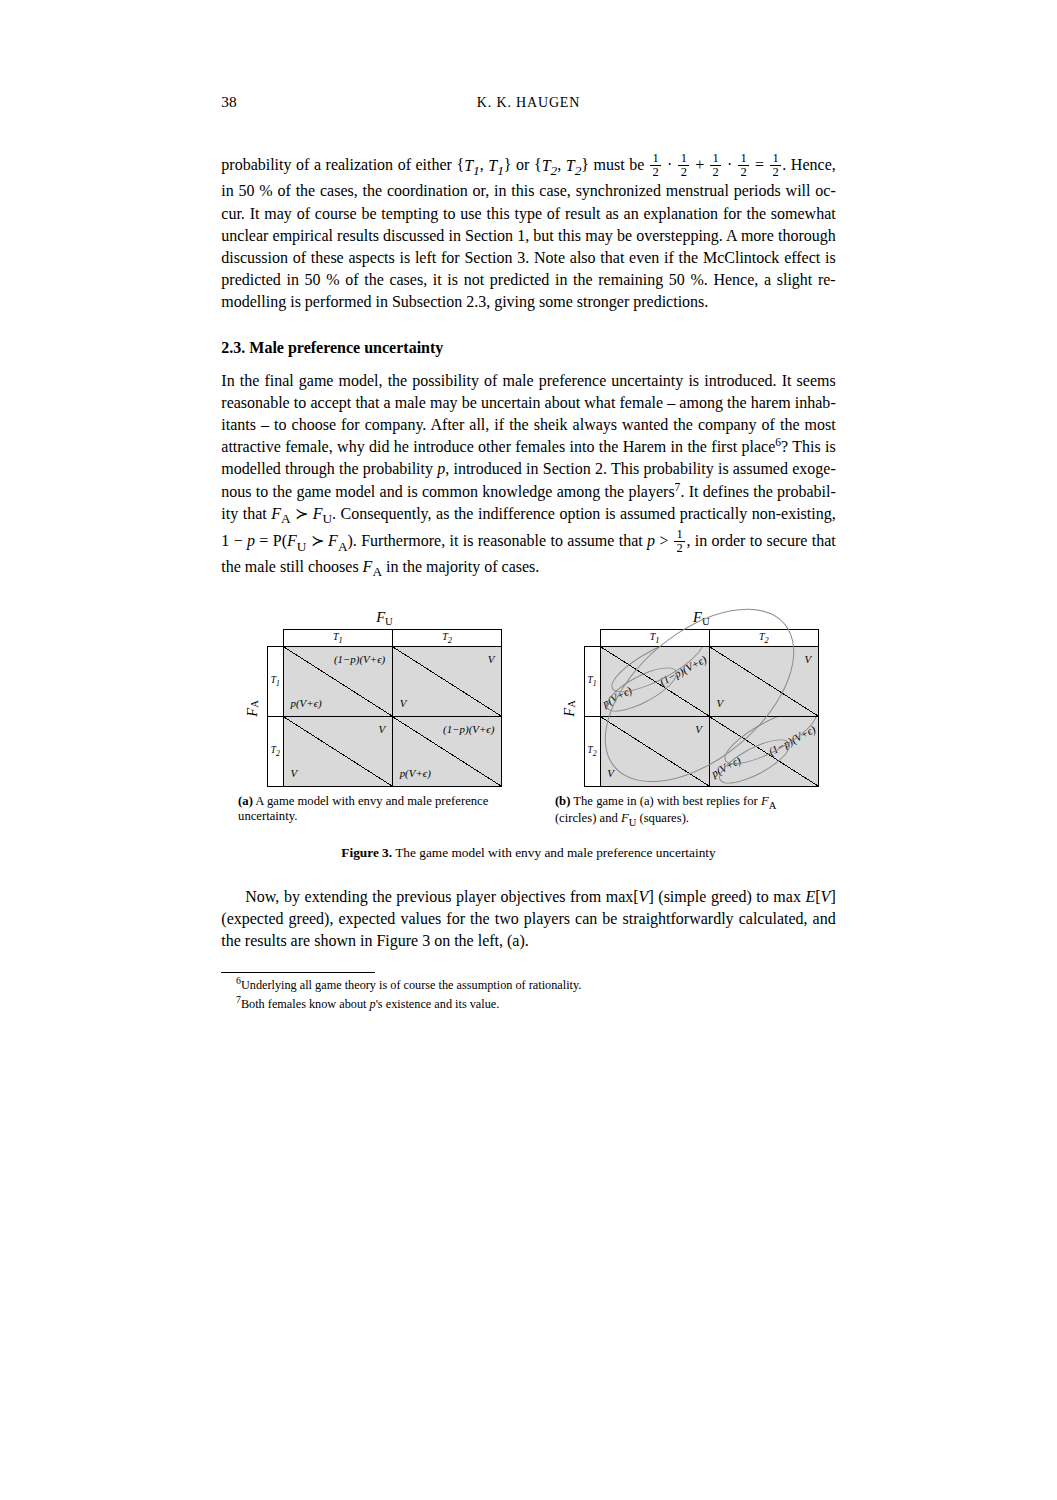38
K. K. Haugen
38
probability of a realization of either {T1, T1} or {T2, T2} must be 12 · 12 + 12 · 12 = 12. Hence, in 50 % of the cases, the coordination or, in this case, synchronized menstrual periods will occur. It may of course be tempting to use this type of result as an explanation for the somewhat unclear empirical results discussed in Section 1, but this may be overstepping. A more thorough discussion of these aspects is left for Section 3. Note also that even if the McClintock effect is predicted in 50 % of the cases, it is not predicted in the remaining 50 %. Hence, a slight re-modelling is performed in Subsection 2.3, giving some stronger predictions.
2.3. Male preference uncertainty
In the final game model, the possibility of male preference uncertainty is introduced. It seems reasonable to accept that a male may be uncertain about what female – among the harem inhabitants – to choose for company. After all, if the sheik always wanted the company of the most attractive female, why did he introduce other females into the Harem in the first place6? This is modelled through the probability p, introduced in Section 2. This probability is assumed exogenous to the game model and is common knowledge among the players7. It defines the probability that FA ≻ FU. Consequently, as the indifference option is assumed practically non-existing, 1 − p = P(FU ≻ FA). Furthermore, it is reasonable to assume that p > 12, in order to secure that the male still chooses FA in the majority of cases.
FU
FA
| | T 1 | T 2 |
| --- | --- | --- |
| T 1 | (1− p )( V + ϵ ) p ( V + ϵ ) | V V |
| T 2 | V V | (1− p )( V + ϵ ) p ( V + ϵ ) |
(a) A game model with envy and male preference uncertainty.
FU
FA
| | T 1 | T 2 |
| --- | --- | --- |
| T 1 | (1− p )( V + ϵ ) p ( V + ϵ ) | V V |
| T 2 | V V | (1− p )( V + ϵ ) p ( V + ϵ ) |
(b) The game in (a) with best replies for FA (circles) and FU (squares).
Figure 3. The game model with envy and male preference uncertainty
Now, by extending the previous player objectives from max[V] (simple greed) to max E[V] (expected greed), expected values for the two players can be straightforwardly calculated, and the results are shown in Figure 3 on the left, (a).
6Underlying all game theory is of course the assumption of rationality.
7Both females know about p's existence and its value.